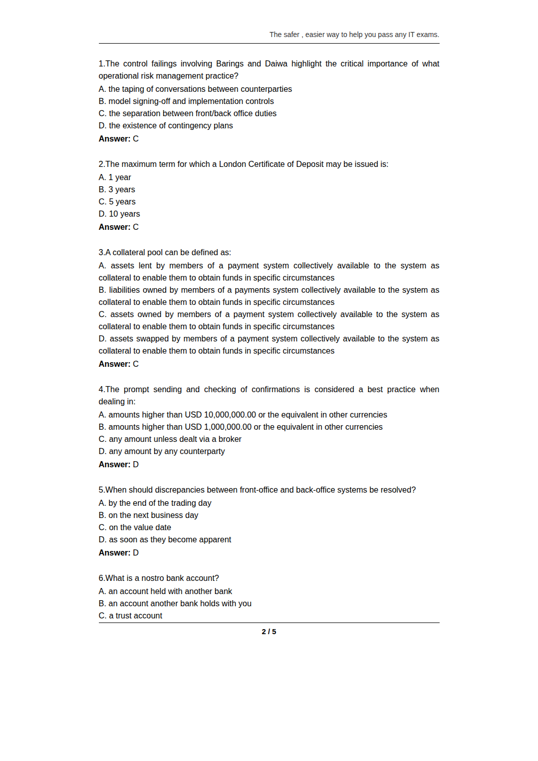The safer , easier way to help you pass any IT exams.
1.The control failings involving Barings and Daiwa highlight the critical importance of what operational risk management practice?
A. the taping of conversations between counterparties
B. model signing-off and implementation controls
C. the separation between front/back office duties
D. the existence of contingency plans
Answer: C
2.The maximum term for which a London Certificate of Deposit may be issued is:
A. 1 year
B. 3 years
C. 5 years
D. 10 years
Answer: C
3.A collateral pool can be defined as:
A. assets lent by members of a payment system collectively available to the system as collateral to enable them to obtain funds in specific circumstances
B. liabilities owned by members of a payments system collectively available to the system as collateral to enable them to obtain funds in specific circumstances
C. assets owned by members of a payment system collectively available to the system as collateral to enable them to obtain funds in specific circumstances
D. assets swapped by members of a payment system collectively available to the system as collateral to enable them to obtain funds in specific circumstances
Answer: C
4.The prompt sending and checking of confirmations is considered a best practice when dealing in:
A. amounts higher than USD 10,000,000.00 or the equivalent in other currencies
B. amounts higher than USD 1,000,000.00 or the equivalent in other currencies
C. any amount unless dealt via a broker
D. any amount by any counterparty
Answer: D
5.When should discrepancies between front-office and back-office systems be resolved?
A. by the end of the trading day
B. on the next business day
C. on the value date
D. as soon as they become apparent
Answer: D
6.What is a nostro bank account?
A. an account held with another bank
B. an account another bank holds with you
C. a trust account
2 / 5